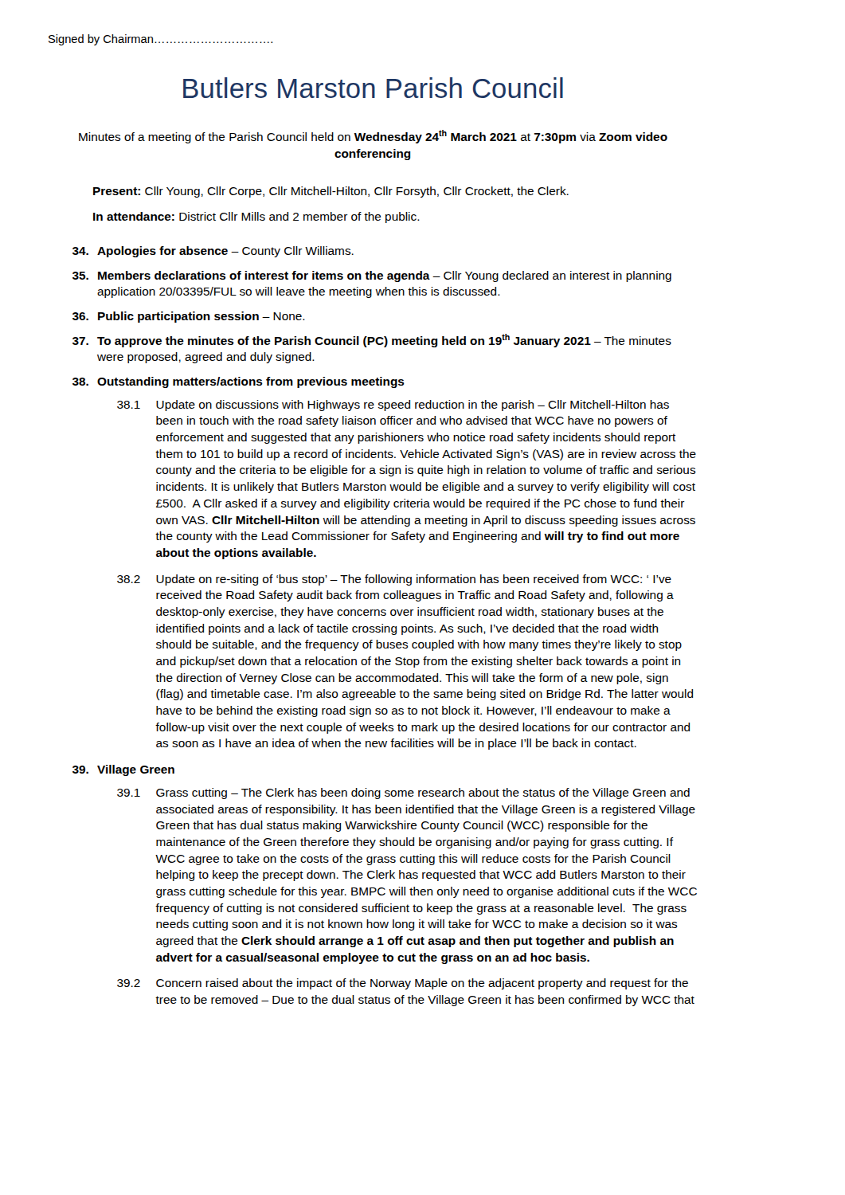Signed by Chairman………………………….
Butlers Marston Parish Council
Minutes of a meeting of the Parish Council held on Wednesday 24th March 2021 at 7:30pm via Zoom video conferencing
Present: Cllr Young, Cllr Corpe, Cllr Mitchell-Hilton, Cllr Forsyth, Cllr Crockett, the Clerk.
In attendance: District Cllr Mills and 2 member of the public.
Apologies for absence – County Cllr Williams.
Members declarations of interest for items on the agenda – Cllr Young declared an interest in planning application 20/03395/FUL so will leave the meeting when this is discussed.
Public participation session – None.
To approve the minutes of the Parish Council (PC) meeting held on 19th January 2021 – The minutes were proposed, agreed and duly signed.
Outstanding matters/actions from previous meetings
38.1 Update on discussions with Highways re speed reduction in the parish – Cllr Mitchell-Hilton has been in touch with the road safety liaison officer and who advised that WCC have no powers of enforcement and suggested that any parishioners who notice road safety incidents should report them to 101 to build up a record of incidents. Vehicle Activated Sign’s (VAS) are in review across the county and the criteria to be eligible for a sign is quite high in relation to volume of traffic and serious incidents. It is unlikely that Butlers Marston would be eligible and a survey to verify eligibility will cost £500. A Cllr asked if a survey and eligibility criteria would be required if the PC chose to fund their own VAS. Cllr Mitchell-Hilton will be attending a meeting in April to discuss speeding issues across the county with the Lead Commissioner for Safety and Engineering and will try to find out more about the options available.
38.2 Update on re-siting of ‘bus stop’ – The following information has been received from WCC: ‘ I’ve received the Road Safety audit back from colleagues in Traffic and Road Safety and, following a desktop-only exercise, they have concerns over insufficient road width, stationary buses at the identified points and a lack of tactile crossing points. As such, I’ve decided that the road width should be suitable, and the frequency of buses coupled with how many times they’re likely to stop and pickup/set down that a relocation of the Stop from the existing shelter back towards a point in the direction of Verney Close can be accommodated. This will take the form of a new pole, sign (flag) and timetable case. I’m also agreeable to the same being sited on Bridge Rd. The latter would have to be behind the existing road sign so as to not block it. However, I’ll endeavour to make a follow-up visit over the next couple of weeks to mark up the desired locations for our contractor and as soon as I have an idea of when the new facilities will be in place I’ll be back in contact.
Village Green
39.1 Grass cutting – The Clerk has been doing some research about the status of the Village Green and associated areas of responsibility. It has been identified that the Village Green is a registered Village Green that has dual status making Warwickshire County Council (WCC) responsible for the maintenance of the Green therefore they should be organising and/or paying for grass cutting. If WCC agree to take on the costs of the grass cutting this will reduce costs for the Parish Council helping to keep the precept down. The Clerk has requested that WCC add Butlers Marston to their grass cutting schedule for this year. BMPC will then only need to organise additional cuts if the WCC frequency of cutting is not considered sufficient to keep the grass at a reasonable level. The grass needs cutting soon and it is not known how long it will take for WCC to make a decision so it was agreed that the Clerk should arrange a 1 off cut asap and then put together and publish an advert for a casual/seasonal employee to cut the grass on an ad hoc basis.
39.2 Concern raised about the impact of the Norway Maple on the adjacent property and request for the tree to be removed – Due to the dual status of the Village Green it has been confirmed by WCC that